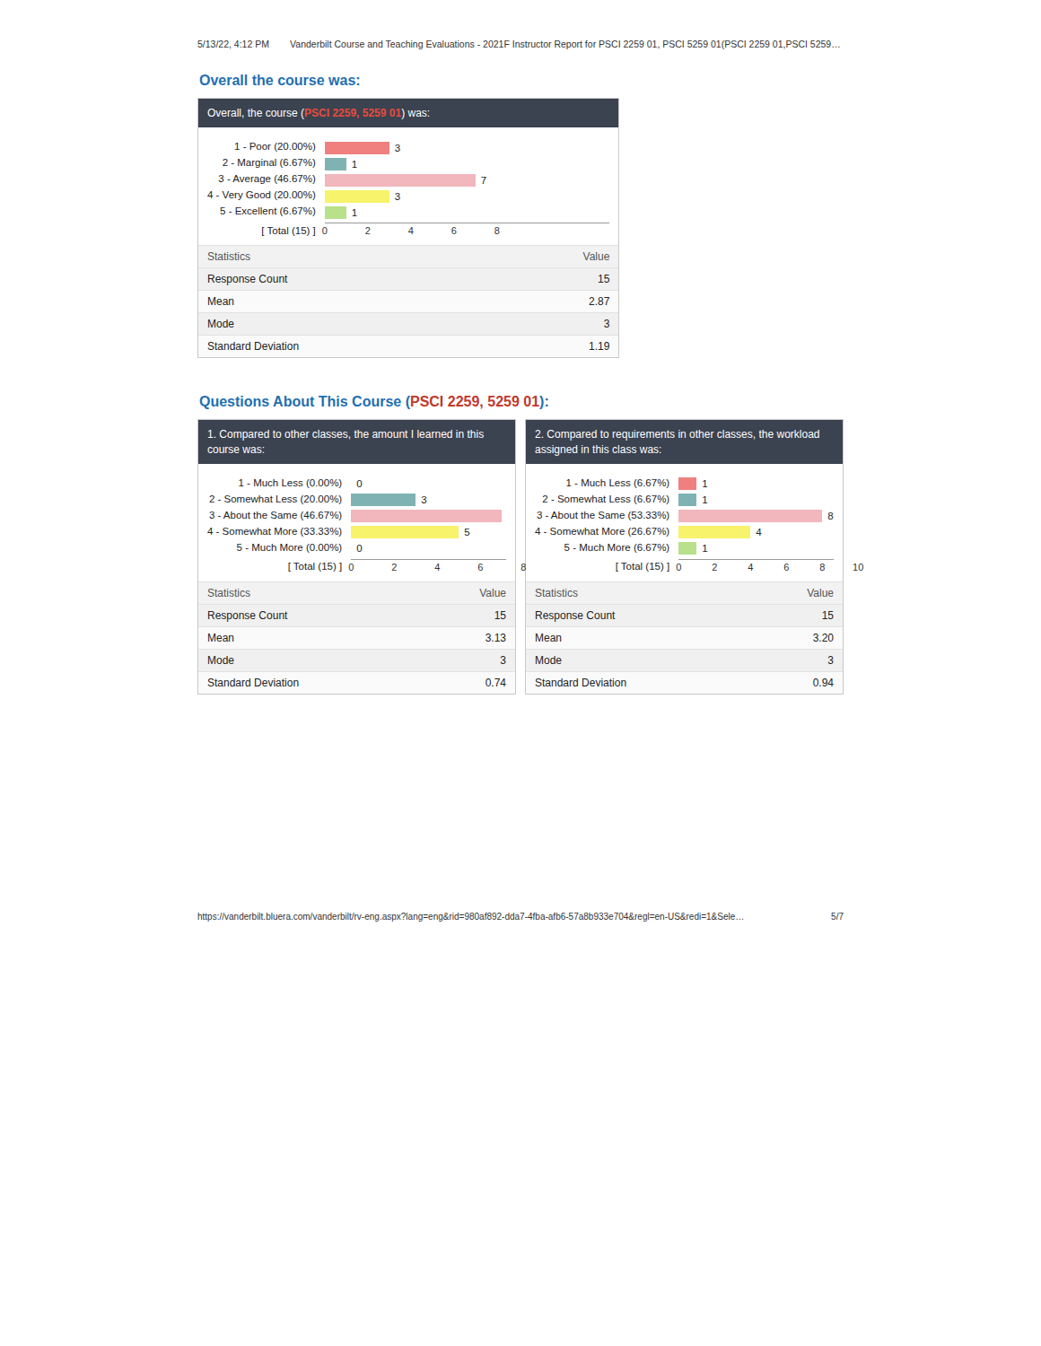5/13/22, 4:12 PM Vanderbilt Course and Teaching Evaluations - 2021F Instructor Report for PSCI 2259 01, PSCI 5259 01(PSCI 2259 01,PSCI 5259…
Overall the course was:
Overall, the course (PSCI 2259, 5259 01) was:
1 - Poor (20.00%)
3
2 - Marginal (6.67%)
1
3 - Average (46.67%)
7
4 - Very Good (20.00%)
3
5 - Excellent (6.67%)
1
[ Total (15) ]
0 2 4 6 8
| Statistics | Value |
| --- | --- |
| Response Count | 15 |
| Mean | 2.87 |
| Mode | 3 |
| Standard Deviation | 1.19 |
Questions About This Course (PSCI 2259, 5259 01):
1. Compared to other classes, the amount I learned in this course was:
1 - Much Less (0.00%)
0
2 - Somewhat Less (20.00%)
3
3 - About the Same (46.67%)
7
4 - Somewhat More (33.33%)
5
5 - Much More (0.00%)
0
[ Total (15) ]
0 2 4 6 8
| Statistics | Value |
| --- | --- |
| Response Count | 15 |
| Mean | 3.13 |
| Mode | 3 |
| Standard Deviation | 0.74 |
2. Compared to requirements in other classes, the workload assigned in this class was:
1 - Much Less (6.67%)
1
2 - Somewhat Less (6.67%)
1
3 - About the Same (53.33%)
8
4 - Somewhat More (26.67%)
4
5 - Much More (6.67%)
1
[ Total (15) ]
0 2 4 6 8 10
| Statistics | Value |
| --- | --- |
| Response Count | 15 |
| Mean | 3.20 |
| Mode | 3 |
| Standard Deviation | 0.94 |
https://vanderbilt.bluera.com/vanderbilt/rv-eng.aspx?lang=eng&rid=980af892-dda7-4fba-afb6-57a8b933e704&regl=en-US&redi=1&SelectedIDforPrint… 5/7